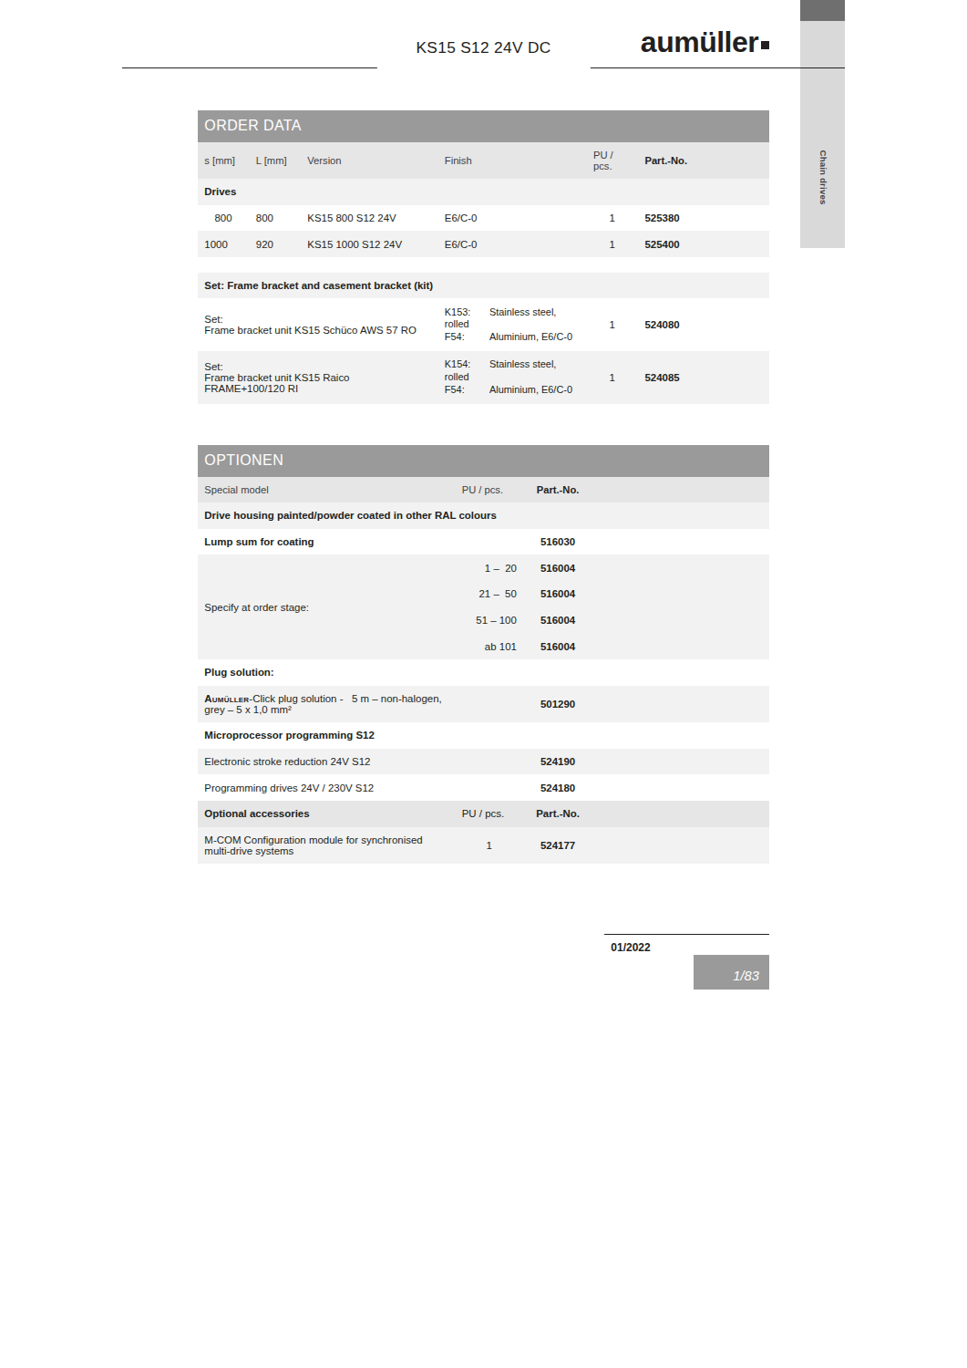Chain drives
KS15 S12 24V DC
aumüller
| ORDER DATA |
| s [mm] | L [mm] | Version | Finish | PU / pcs. | Part.-No. | | | |
| Drives | | | |
| 800 | 800 | KS15 800 S12 24V | E6/C-0 | 1 | 525380 | | | |
| 1000 | 920 | KS15 1000 S12 24V | E6/C-0 | 1 | 525400 | | | |
| Set: Frame bracket and casement bracket (kit) | | | |
| Set: Frame bracket unit KS15 Schüco AWS 57 RO | K153: Stainless steel, rolled F54: Aluminium, E6/C-0 | 1 | 524080 | | | |
| Set: Frame bracket unit KS15 Raico FRAME+100/120 RI | K154: Stainless steel, rolled F54: Aluminium, E6/C-0 | 1 | 524085 | | | |
| OPTIONEN |
| Special model | PU / pcs. | Part.-No. | | | |
| Drive housing painted/powder coated in other RAL colours | | | |
| Lump sum for coating | | 516030 | | | |
| Specify at order stage: | 1 – 20 | 516004 | | | |
| 21 – 50 | 516004 | | | |
| 51 – 100 | 516004 | | | |
| ab 101 | 516004 | | | |
| Plug solution: | | | |
| Aumüller -Click plug solution - 5 m – non-halogen, grey – 5 x 1,0 mm² | | 501290 | | | |
| Microprocessor programming S12 | | | |
| Electronic stroke reduction 24V S12 | | 524190 | | | |
| Programming drives 24V / 230V S12 | | 524180 | | | |
| Optional accessories | PU / pcs. | Part.-No. | | | |
| M-COM Configuration module for synchronised multi-drive systems | 1 | 524177 | | | |
01/2022
1/83